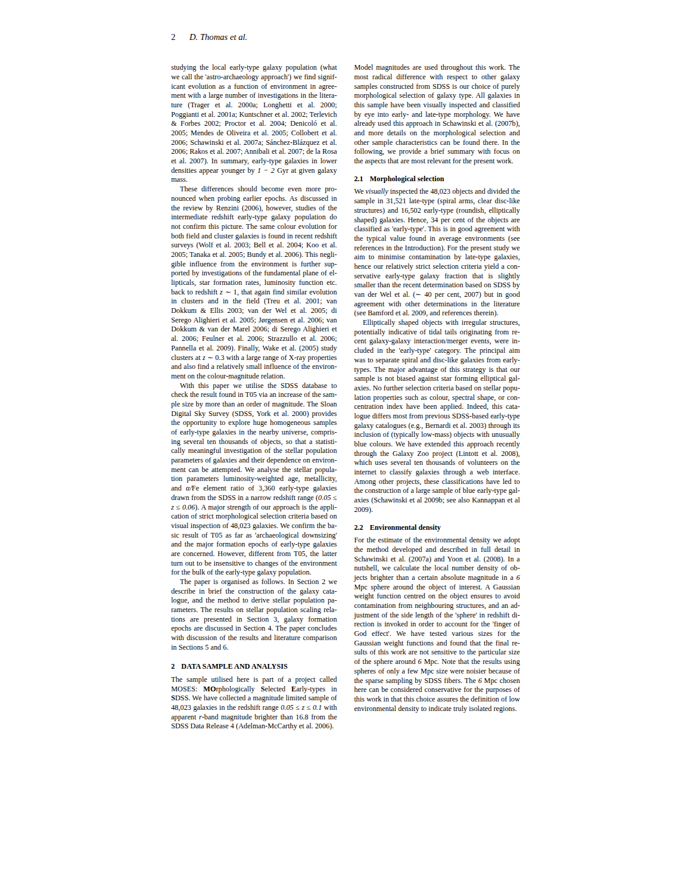2 D. Thomas et al.
studying the local early-type galaxy population (what we call the 'astro-archaeology approach') we find significant evolution as a function of environment in agreement with a large number of investigations in the literature (Trager et al. 2000a; Longhetti et al. 2000; Poggianti et al. 2001a; Kuntschner et al. 2002; Terlevich & Forbes 2002; Proctor et al. 2004; Denicoló et al. 2005; Mendes de Oliveira et al. 2005; Collobert et al. 2006; Schawinski et al. 2007a; Sánchez-Blázquez et al. 2006; Rakos et al. 2007; Annibali et al. 2007; de la Rosa et al. 2007). In summary, early-type galaxies in lower densities appear younger by 1 − 2 Gyr at given galaxy mass.
These differences should become even more pronounced when probing earlier epochs. As discussed in the review by Renzini (2006), however, studies of the intermediate redshift early-type galaxy population do not confirm this picture. The same colour evolution for both field and cluster galaxies is found in recent redshift surveys (Wolf et al. 2003; Bell et al. 2004; Koo et al. 2005; Tanaka et al. 2005; Bundy et al. 2006). This negligible influence from the environment is further supported by investigations of the fundamental plane of ellipticals, star formation rates, luminosity function etc. back to redshift z ∼ 1, that again find similar evolution in clusters and in the field (Treu et al. 2001; van Dokkum & Ellis 2003; van der Wel et al. 2005; di Serego Alighieri et al. 2005; Jørgensen et al. 2006; van Dokkum & van der Marel 2006; di Serego Alighieri et al. 2006; Feulner et al. 2006; Strazzullo et al. 2006; Pannella et al. 2009). Finally, Wake et al. (2005) study clusters at z ∼ 0.3 with a large range of X-ray properties and also find a relatively small influence of the environment on the colour-magnitude relation.
With this paper we utilise the SDSS database to check the result found in T05 via an increase of the sample size by more than an order of magnitude. The Sloan Digital Sky Survey (SDSS, York et al. 2000) provides the opportunity to explore huge homogeneous samples of early-type galaxies in the nearby universe, comprising several ten thousands of objects, so that a statistically meaningful investigation of the stellar population parameters of galaxies and their dependence on environment can be attempted. We analyse the stellar population parameters luminosity-weighted age, metallicity, and α/Fe element ratio of 3,360 early-type galaxies drawn from the SDSS in a narrow redshift range (0.05 ≤ z ≤ 0.06). A major strength of our approach is the application of strict morphological selection criteria based on visual inspection of 48,023 galaxies. We confirm the basic result of T05 as far as 'archaeological downsizing' and the major formation epochs of early-type galaxies are concerned. However, different from T05, the latter turn out to be insensitive to changes of the environment for the bulk of the early-type galaxy population.
The paper is organised as follows. In Section 2 we describe in brief the construction of the galaxy catalogue, and the method to derive stellar population parameters. The results on stellar population scaling relations are presented in Section 3, galaxy formation epochs are discussed in Section 4. The paper concludes with discussion of the results and literature comparison in Sections 5 and 6.
2 DATA SAMPLE AND ANALYSIS
The sample utilised here is part of a project called MOSES: MOrphologically Selected Early-types in SDSS. We have collected a magnitude limited sample of 48,023 galaxies in the redshift range 0.05 ≤ z ≤ 0.1 with apparent r-band magnitude brighter than 16.8 from the SDSS Data Release 4 (Adelman-McCarthy et al. 2006).
Model magnitudes are used throughout this work. The most radical difference with respect to other galaxy samples constructed from SDSS is our choice of purely morphological selection of galaxy type. All galaxies in this sample have been visually inspected and classified by eye into early- and late-type morphology. We have already used this approach in Schawinski et al. (2007b), and more details on the morphological selection and other sample characteristics can be found there. In the following, we provide a brief summary with focus on the aspects that are most relevant for the present work.
2.1 Morphological selection
We visually inspected the 48,023 objects and divided the sample in 31,521 late-type (spiral arms, clear disc-like structures) and 16,502 early-type (roundish, elliptically shaped) galaxies. Hence, 34 per cent of the objects are classified as 'early-type'. This is in good agreement with the typical value found in average environments (see references in the Introduction). For the present study we aim to minimise contamination by late-type galaxies, hence our relatively strict selection criteria yield a conservative early-type galaxy fraction that is slightly smaller than the recent determination based on SDSS by van der Wel et al. (∼ 40 per cent, 2007) but in good agreement with other determinations in the literature (see Bamford et al. 2009, and references therein).
Elliptically shaped objects with irregular structures, potentially indicative of tidal tails originating from recent galaxy-galaxy interaction/merger events, were included in the 'early-type' category. The principal aim was to separate spiral and disc-like galaxies from early-types. The major advantage of this strategy is that our sample is not biased against star forming elliptical galaxies. No further selection criteria based on stellar population properties such as colour, spectral shape, or concentration index have been applied. Indeed, this catalogue differs most from previous SDSS-based early-type galaxy catalogues (e.g., Bernardi et al. 2003) through its inclusion of (typically low-mass) objects with unusually blue colours. We have extended this approach recently through the Galaxy Zoo project (Lintott et al. 2008), which uses several ten thousands of volunteers on the internet to classify galaxies through a web interface. Among other projects, these classifications have led to the construction of a large sample of blue early-type galaxies (Schawinski et al 2009b; see also Kannappan et al 2009).
2.2 Environmental density
For the estimate of the environmental density we adopt the method developed and described in full detail in Schawinski et al. (2007a) and Yoon et al. (2008). In a nutshell, we calculate the local number density of objects brighter than a certain absolute magnitude in a 6 Mpc sphere around the object of interest. A Gaussian weight function centred on the object ensures to avoid contamination from neighbouring structures, and an adjustment of the side length of the 'sphere' in redshift direction is invoked in order to account for the 'finger of God effect'. We have tested various sizes for the Gaussian weight functions and found that the final results of this work are not sensitive to the particular size of the sphere around 6 Mpc. Note that the results using spheres of only a few Mpc size were noisier because of the sparse sampling by SDSS fibers. The 6 Mpc chosen here can be considered conservative for the purposes of this work in that this choice assures the definition of low environmental density to indicate truly isolated regions.